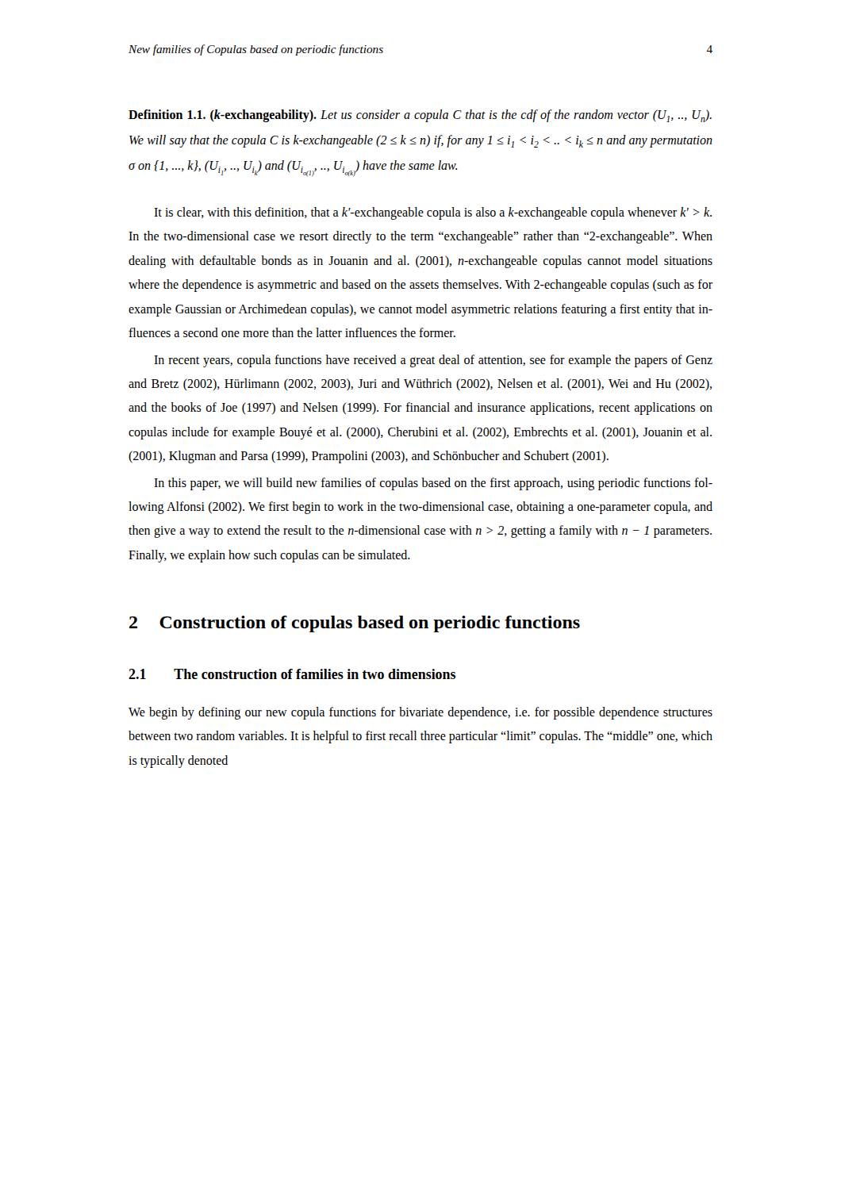New families of Copulas based on periodic functions 4
Definition 1.1. (k-exchangeability). Let us consider a copula C that is the cdf of the random vector (U1, .., Un). We will say that the copula C is k-exchangeable (2 ≤ k ≤ n) if, for any 1 ≤ i1 < i2 < .. < ik ≤ n and any permutation σ on {1, ..., k}, (Ui1, .., Uik) and (Uiσ(1), .., Uiσ(k)) have the same law.
It is clear, with this definition, that a k′-exchangeable copula is also a k-exchangeable copula whenever k′ > k. In the two-dimensional case we resort directly to the term “exchangeable” rather than “2-exchangeable”. When dealing with defaultable bonds as in Jouanin and al. (2001), n-exchangeable copulas cannot model situations where the dependence is asymmetric and based on the assets themselves. With 2-echangeable copulas (such as for example Gaussian or Archimedean copulas), we cannot model asymmetric relations featuring a first entity that influences a second one more than the latter influences the former.
In recent years, copula functions have received a great deal of attention, see for example the papers of Genz and Bretz (2002), Hürlimann (2002, 2003), Juri and Wüthrich (2002), Nelsen et al. (2001), Wei and Hu (2002), and the books of Joe (1997) and Nelsen (1999). For financial and insurance applications, recent applications on copulas include for example Bouyé et al. (2000), Cherubini et al. (2002), Embrechts et al. (2001), Jouanin et al. (2001), Klugman and Parsa (1999), Prampolini (2003), and Schönbucher and Schubert (2001).
In this paper, we will build new families of copulas based on the first approach, using periodic functions following Alfonsi (2002). We first begin to work in the two-dimensional case, obtaining a one-parameter copula, and then give a way to extend the result to the n-dimensional case with n > 2, getting a family with n − 1 parameters. Finally, we explain how such copulas can be simulated.
2 Construction of copulas based on periodic functions
2.1 The construction of families in two dimensions
We begin by defining our new copula functions for bivariate dependence, i.e. for possible dependence structures between two random variables. It is helpful to first recall three particular “limit” copulas. The “middle” one, which is typically denoted